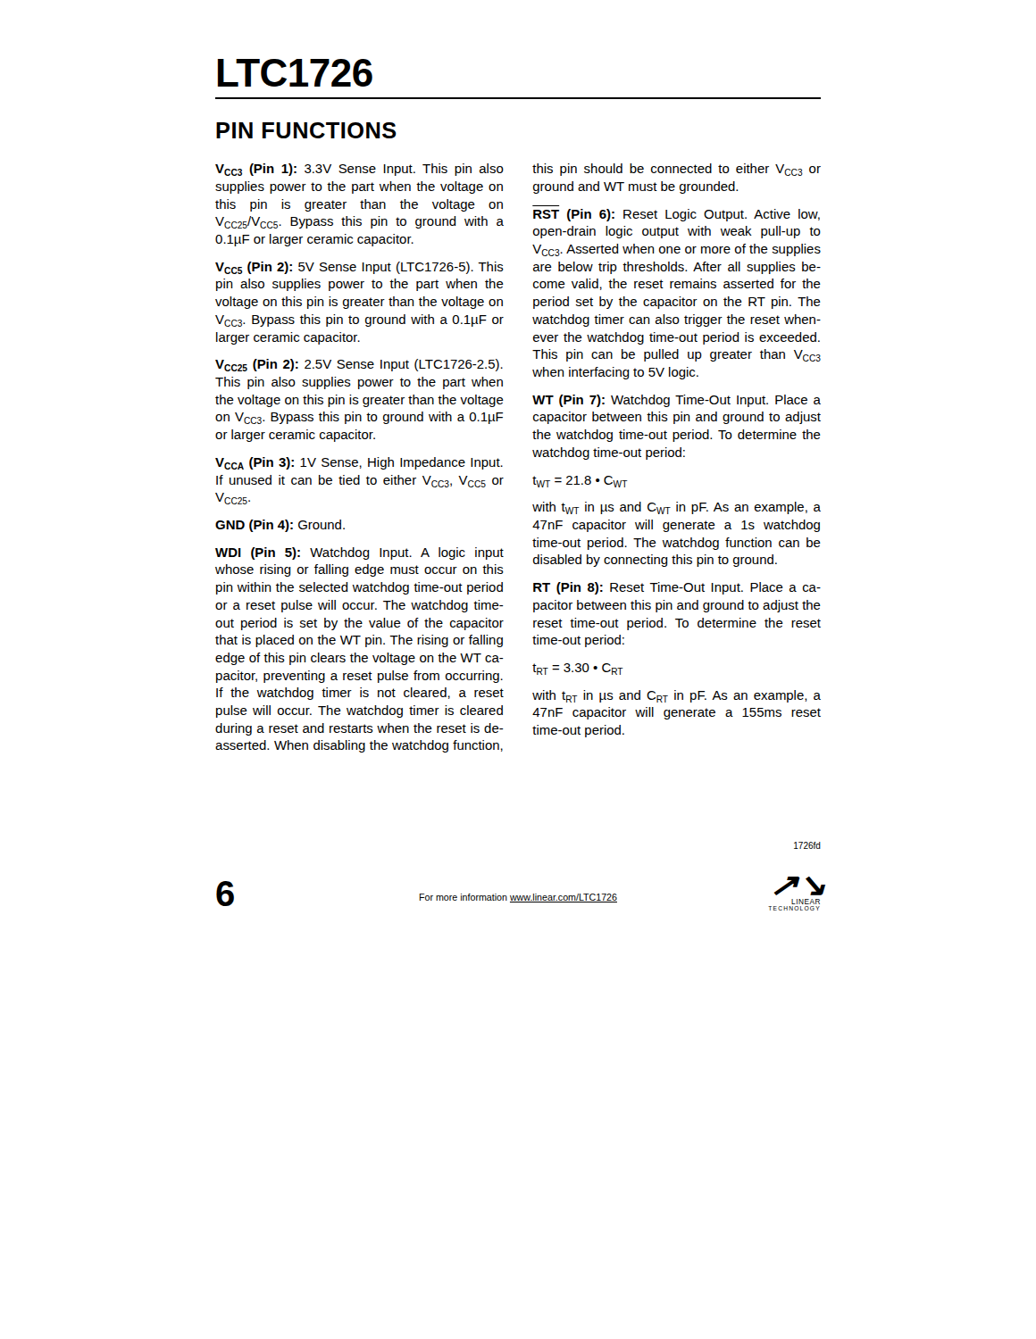LTC1726
PIN FUNCTIONS
VCC3 (Pin 1): 3.3V Sense Input. This pin also supplies power to the part when the voltage on this pin is greater than the voltage on VCC25/VCC5. Bypass this pin to ground with a 0.1µF or larger ceramic capacitor.
VCC5 (Pin 2): 5V Sense Input (LTC1726-5). This pin also supplies power to the part when the voltage on this pin is greater than the voltage on VCC3. Bypass this pin to ground with a 0.1µF or larger ceramic capacitor.
VCC25 (Pin 2): 2.5V Sense Input (LTC1726-2.5). This pin also supplies power to the part when the voltage on this pin is greater than the voltage on VCC3. Bypass this pin to ground with a 0.1µF or larger ceramic capacitor.
VCCA (Pin 3): 1V Sense, High Impedance Input. If unused it can be tied to either VCC3, VCC5 or VCC25.
GND (Pin 4): Ground.
WDI (Pin 5): Watchdog Input. A logic input whose rising or falling edge must occur on this pin within the selected watchdog time-out period or a reset pulse will occur. The watchdog time-out period is set by the value of the capacitor that is placed on the WT pin. The rising or falling edge of this pin clears the voltage on the WT capacitor, preventing a reset pulse from occurring. If the watchdog timer is not cleared, a reset pulse will occur. The watchdog timer is cleared during a reset and restarts when the reset is deasserted. When disabling the watchdog function, this pin should be connected to either VCC3 or ground and WT must be grounded.
RST (Pin 6): Reset Logic Output. Active low, open-drain logic output with weak pull-up to VCC3. Asserted when one or more of the supplies are below trip thresholds. After all supplies become valid, the reset remains asserted for the period set by the capacitor on the RT pin. The watchdog timer can also trigger the reset whenever the watchdog time-out period is exceeded. This pin can be pulled up greater than VCC3 when interfacing to 5V logic.
WT (Pin 7): Watchdog Time-Out Input. Place a capacitor between this pin and ground to adjust the watchdog time-out period. To determine the watchdog time-out period:
tWT = 21.8 • CWT
with tWT in µs and CWT in pF. As an example, a 47nF capacitor will generate a 1s watchdog time-out period. The watchdog function can be disabled by connecting this pin to ground.
RT (Pin 8): Reset Time-Out Input. Place a capacitor between this pin and ground to adjust the reset time-out period. To determine the reset time-out period:
tRT = 3.30 • CRT
with tRT in µs and CRT in pF. As an example, a 47nF capacitor will generate a 155ms reset time-out period.
1726fd
6
For more information www.linear.com/LTC1726
↗↘ LINEARTECHNOLOGY